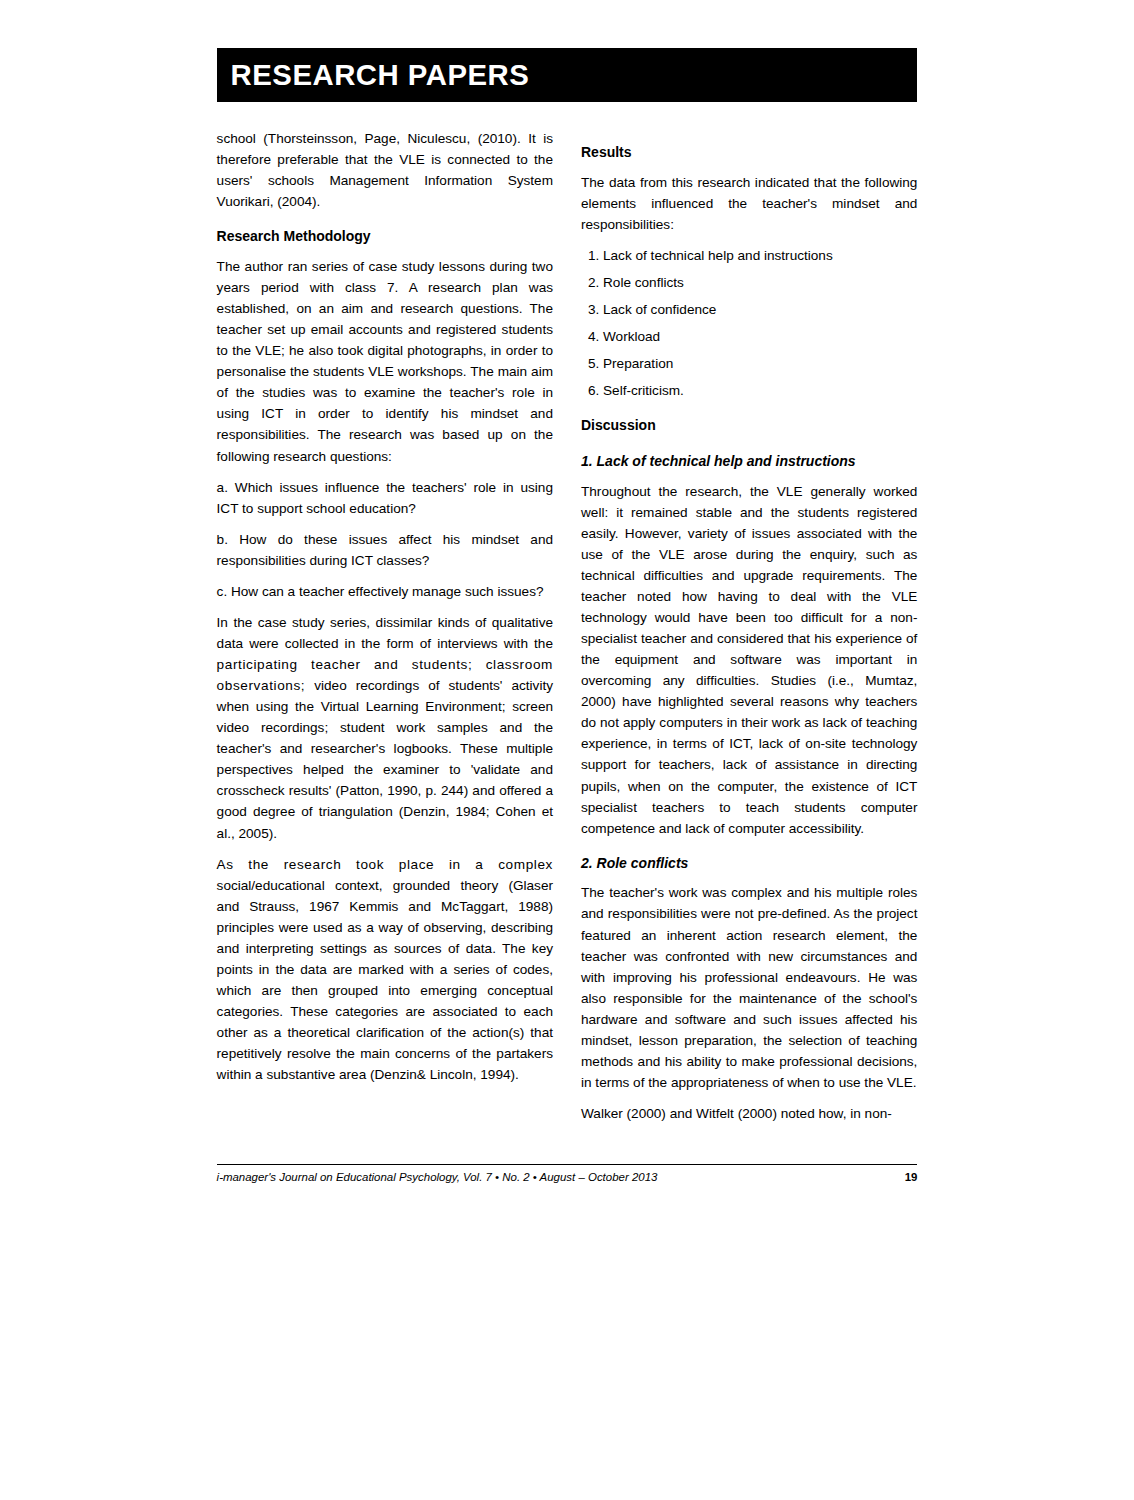RESEARCH PAPERS
school (Thorsteinsson, Page, Niculescu, (2010). It is therefore preferable that the VLE is connected to the users' schools Management Information System Vuorikari, (2004).
Research Methodology
The author ran series of case study lessons during two years period with class 7. A research plan was established, on an aim and research questions. The teacher set up email accounts and registered students to the VLE; he also took digital photographs, in order to personalise the students VLE workshops. The main aim of the studies was to examine the teacher's role in using ICT in order to identify his mindset and responsibilities. The research was based up on the following research questions:
a. Which issues influence the teachers' role in using ICT to support school education?
b. How do these issues affect his mindset and responsibilities during ICT classes?
c. How can a teacher effectively manage such issues?
In the case study series, dissimilar kinds of qualitative data were collected in the form of interviews with the participating teacher and students; classroom observations; video recordings of students' activity when using the Virtual Learning Environment; screen video recordings; student work samples and the teacher's and researcher's logbooks. These multiple perspectives helped the examiner to 'validate and crosscheck results' (Patton, 1990, p. 244) and offered a good degree of triangulation (Denzin, 1984; Cohen et al., 2005).
As the research took place in a complex social/educational context, grounded theory (Glaser and Strauss, 1967 Kemmis and McTaggart, 1988) principles were used as a way of observing, describing and interpreting settings as sources of data. The key points in the data are marked with a series of codes, which are then grouped into emerging conceptual categories. These categories are associated to each other as a theoretical clarification of the action(s) that repetitively resolve the main concerns of the partakers within a substantive area (Denzin& Lincoln, 1994).
Results
The data from this research indicated that the following elements influenced the teacher's mindset and responsibilities:
Lack of technical help and instructions
Role conflicts
Lack of confidence
Workload
Preparation
Self-criticism.
Discussion
1. Lack of technical help and instructions
Throughout the research, the VLE generally worked well: it remained stable and the students registered easily. However, variety of issues associated with the use of the VLE arose during the enquiry, such as technical difficulties and upgrade requirements. The teacher noted how having to deal with the VLE technology would have been too difficult for a non-specialist teacher and considered that his experience of the equipment and software was important in overcoming any difficulties. Studies (i.e., Mumtaz, 2000) have highlighted several reasons why teachers do not apply computers in their work as lack of teaching experience, in terms of ICT, lack of on-site technology support for teachers, lack of assistance in directing pupils, when on the computer, the existence of ICT specialist teachers to teach students computer competence and lack of computer accessibility.
2. Role conflicts
The teacher's work was complex and his multiple roles and responsibilities were not pre-defined. As the project featured an inherent action research element, the teacher was confronted with new circumstances and with improving his professional endeavours. He was also responsible for the maintenance of the school's hardware and software and such issues affected his mindset, lesson preparation, the selection of teaching methods and his ability to make professional decisions, in terms of the appropriateness of when to use the VLE.
Walker (2000) and Witfelt (2000) noted how, in non-
i-manager's Journal on Educational Psychology, Vol. 7 • No. 2 • August – October 2013 19